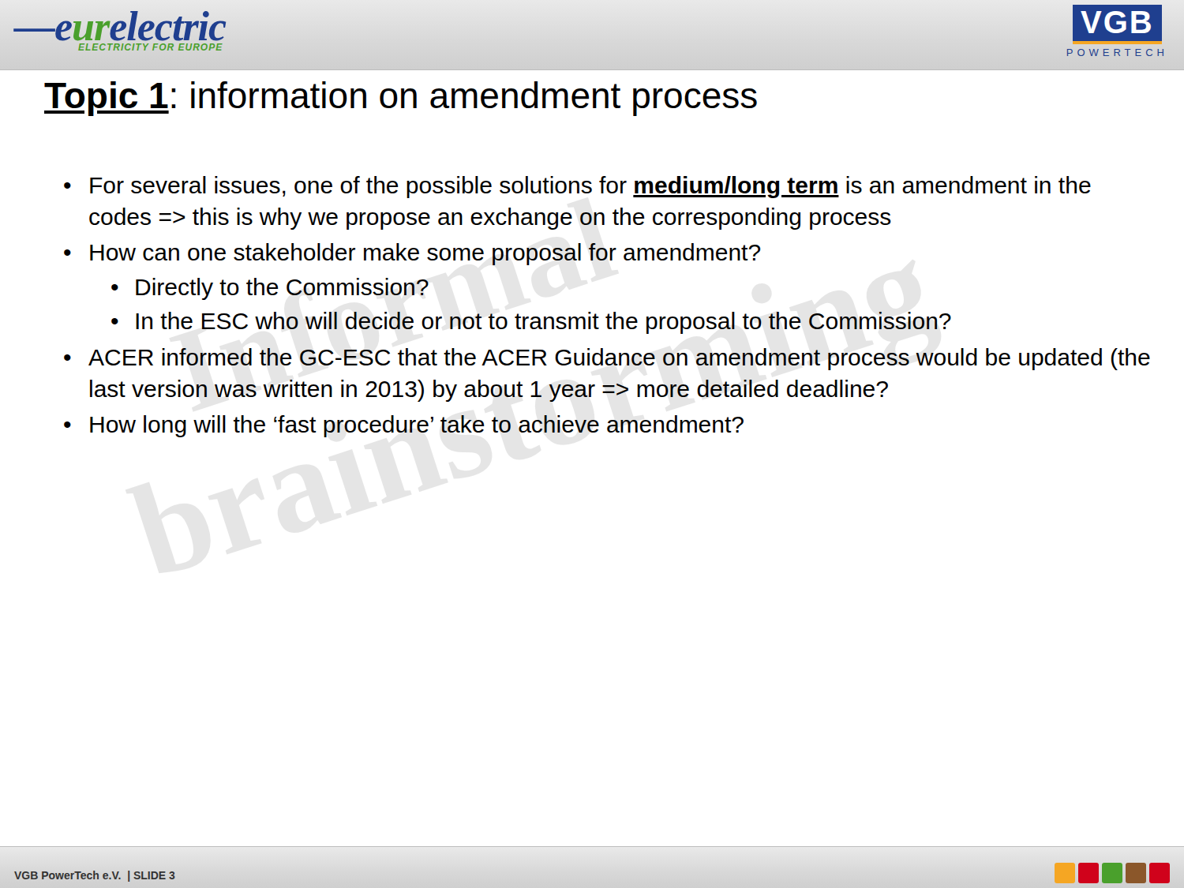—eur electric ELECTRICITY FOR EUROPE
VGB POWERTECH
Topic 1: information on amendment process
For several issues, one of the possible solutions for medium/long term is an amendment in the codes => this is why we propose an exchange on the corresponding process
How can one stakeholder make some proposal for amendment?
Directly to the Commission?
In the ESC who will decide or not to transmit the proposal to the Commission?
ACER informed the GC-ESC that the ACER Guidance on amendment process would be updated (the last version was written in 2013) by about 1 year => more detailed deadline?
How long will the ‘fast procedure’ take to achieve amendment?
Informal brainstorming
VGB PowerTech e.V. | SLIDE 3